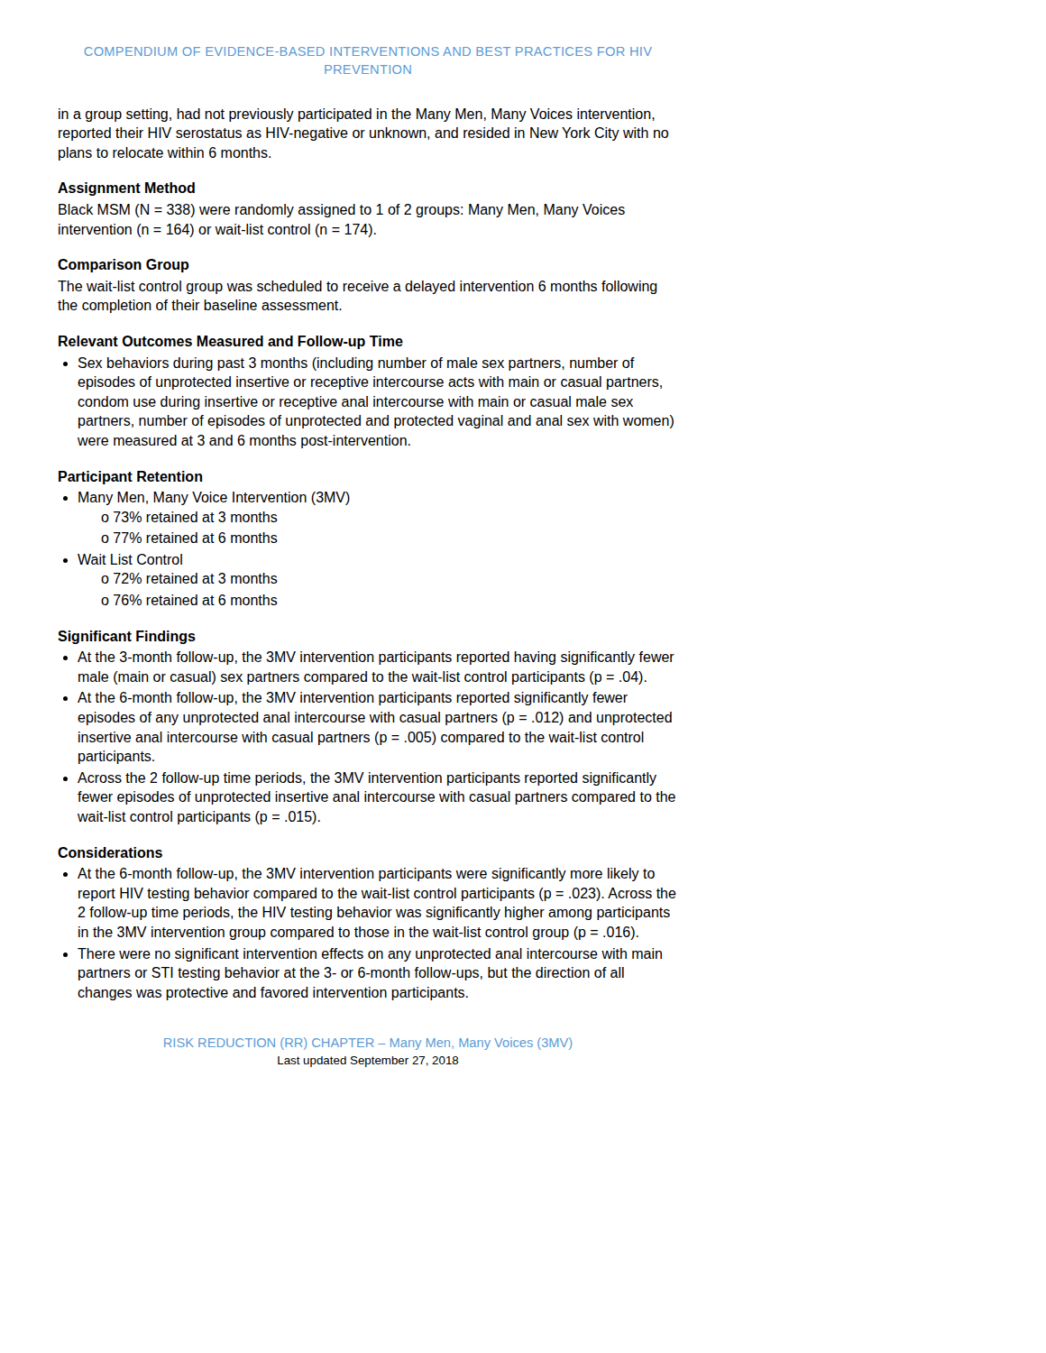COMPENDIUM OF EVIDENCE-BASED INTERVENTIONS AND BEST PRACTICES FOR HIV PREVENTION
in a group setting, had not previously participated in the Many Men, Many Voices intervention, reported their HIV serostatus as HIV-negative or unknown, and resided in New York City with no plans to relocate within 6 months.
Assignment Method
Black MSM (N = 338) were randomly assigned to 1 of 2 groups: Many Men, Many Voices intervention (n = 164) or wait-list control (n = 174).
Comparison Group
The wait-list control group was scheduled to receive a delayed intervention 6 months following the completion of their baseline assessment.
Relevant Outcomes Measured and Follow-up Time
Sex behaviors during past 3 months (including number of male sex partners, number of episodes of unprotected insertive or receptive intercourse acts with main or casual partners, condom use during insertive or receptive anal intercourse with main or casual male sex partners, number of episodes of unprotected and protected vaginal and anal sex with women) were measured at 3 and 6 months post-intervention.
Participant Retention
Many Men, Many Voice Intervention (3MV)
73% retained at 3 months
77% retained at 6 months
Wait List Control
72% retained at 3 months
76% retained at 6 months
Significant Findings
At the 3-month follow-up, the 3MV intervention participants reported having significantly fewer male (main or casual) sex partners compared to the wait-list control participants (p = .04).
At the 6-month follow-up, the 3MV intervention participants reported significantly fewer episodes of any unprotected anal intercourse with casual partners (p = .012) and unprotected insertive anal intercourse with casual partners (p = .005) compared to the wait-list control participants.
Across the 2 follow-up time periods, the 3MV intervention participants reported significantly fewer episodes of unprotected insertive anal intercourse with casual partners compared to the wait-list control participants (p = .015).
Considerations
At the 6-month follow-up, the 3MV intervention participants were significantly more likely to report HIV testing behavior compared to the wait-list control participants (p = .023). Across the 2 follow-up time periods, the HIV testing behavior was significantly higher among participants in the 3MV intervention group compared to those in the wait-list control group (p = .016).
There were no significant intervention effects on any unprotected anal intercourse with main partners or STI testing behavior at the 3- or 6-month follow-ups, but the direction of all changes was protective and favored intervention participants.
RISK REDUCTION (RR) CHAPTER – Many Men, Many Voices (3MV)
Last updated September 27, 2018